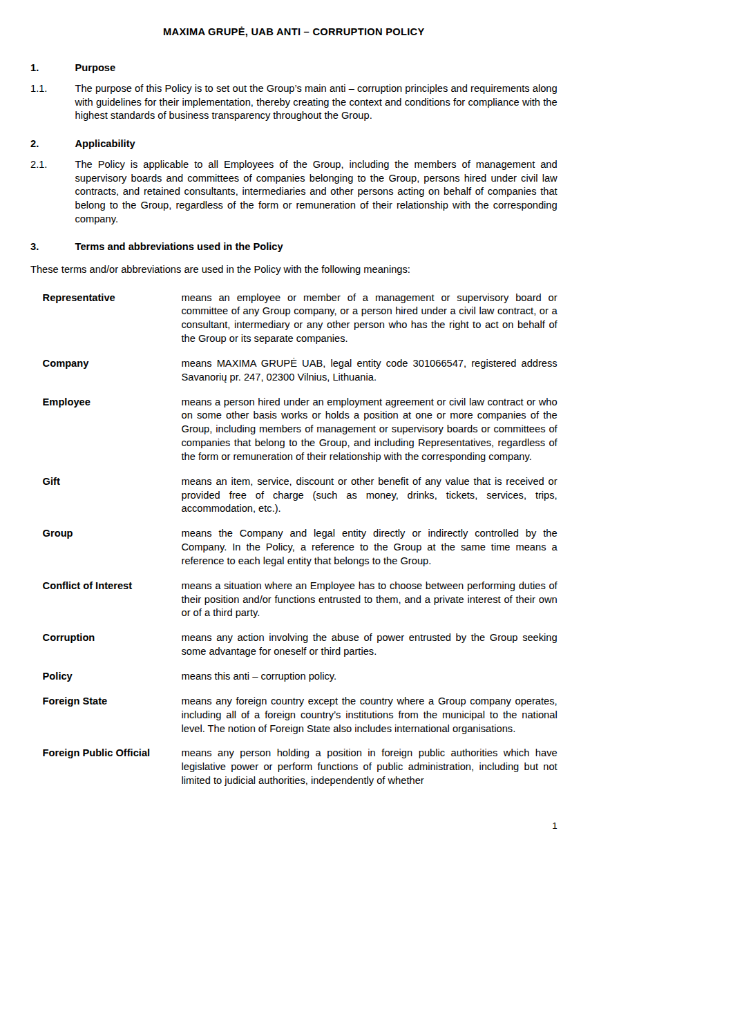MAXIMA GRUPĖ, UAB ANTI – CORRUPTION POLICY
1. Purpose
1.1. The purpose of this Policy is to set out the Group’s main anti – corruption principles and requirements along with guidelines for their implementation, thereby creating the context and conditions for compliance with the highest standards of business transparency throughout the Group.
2. Applicability
2.1. The Policy is applicable to all Employees of the Group, including the members of management and supervisory boards and committees of companies belonging to the Group, persons hired under civil law contracts, and retained consultants, intermediaries and other persons acting on behalf of companies that belong to the Group, regardless of the form or remuneration of their relationship with the corresponding company.
3. Terms and abbreviations used in the Policy
These terms and/or abbreviations are used in the Policy with the following meanings:
Representative
means an employee or member of a management or supervisory board or committee of any Group company, or a person hired under a civil law contract, or a consultant, intermediary or any other person who has the right to act on behalf of the Group or its separate companies.
Company
means MAXIMA GRUPĖ UAB, legal entity code 301066547, registered address Savanorių pr. 247, 02300 Vilnius, Lithuania.
Employee
means a person hired under an employment agreement or civil law contract or who on some other basis works or holds a position at one or more companies of the Group, including members of management or supervisory boards or committees of companies that belong to the Group, and including Representatives, regardless of the form or remuneration of their relationship with the corresponding company.
Gift
means an item, service, discount or other benefit of any value that is received or provided free of charge (such as money, drinks, tickets, services, trips, accommodation, etc.).
Group
means the Company and legal entity directly or indirectly controlled by the Company. In the Policy, a reference to the Group at the same time means a reference to each legal entity that belongs to the Group.
Conflict of Interest
means a situation where an Employee has to choose between performing duties of their position and/or functions entrusted to them, and a private interest of their own or of a third party.
Corruption
means any action involving the abuse of power entrusted by the Group seeking some advantage for oneself or third parties.
Policy
means this anti – corruption policy.
Foreign State
means any foreign country except the country where a Group company operates, including all of a foreign country’s institutions from the municipal to the national level. The notion of Foreign State also includes international organisations.
Foreign Public Official
means any person holding a position in foreign public authorities which have legislative power or perform functions of public administration, including but not limited to judicial authorities, independently of whether
1